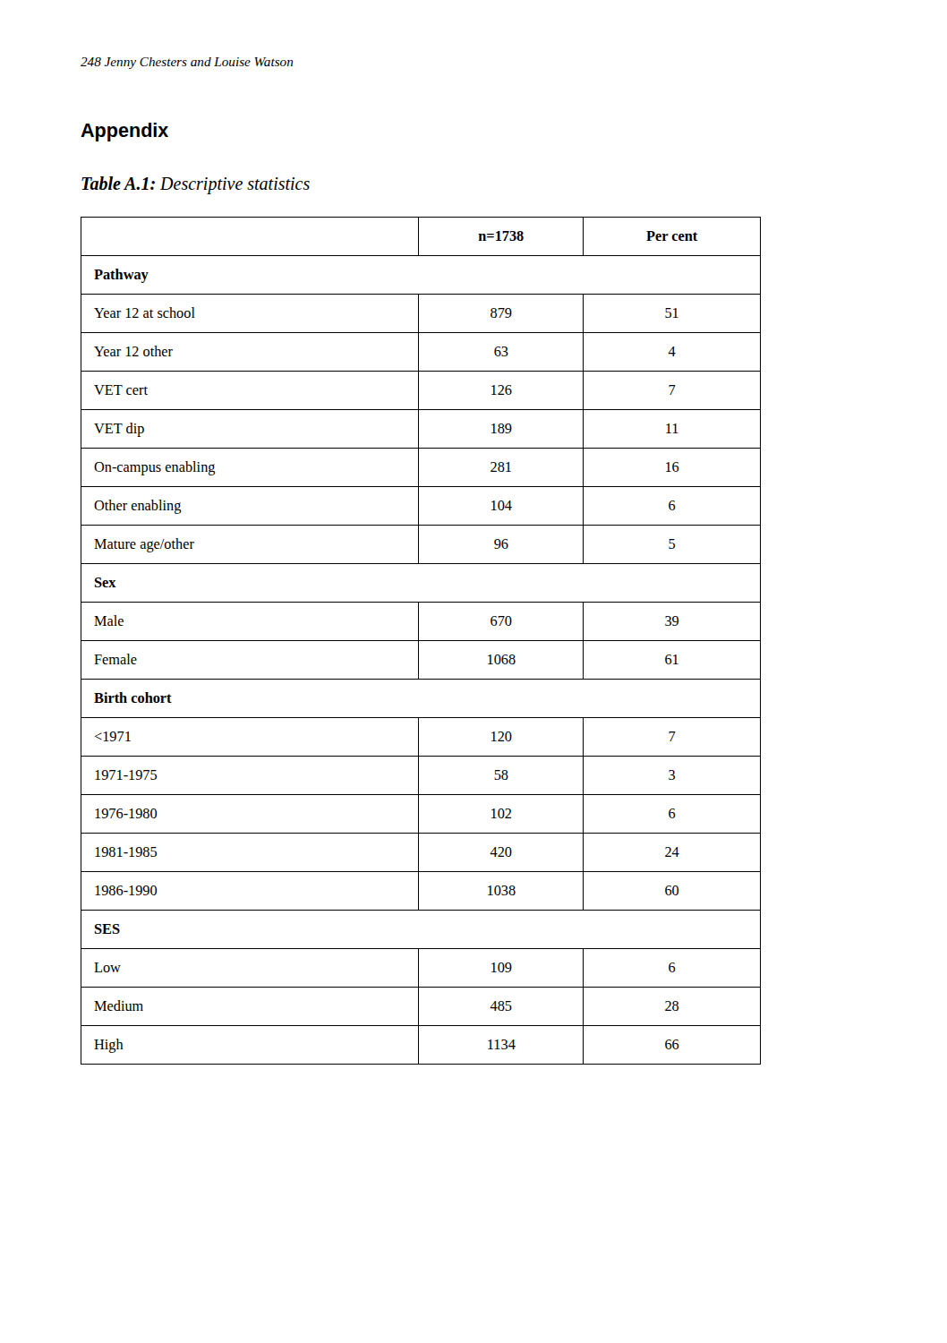248 Jenny Chesters and Louise Watson
Appendix
Table A.1: Descriptive statistics
| | n=1738 | Per cent |
| --- | --- | --- |
| Pathway |
| Year 12 at school | 879 | 51 |
| Year 12 other | 63 | 4 |
| VET cert | 126 | 7 |
| VET dip | 189 | 11 |
| On-campus enabling | 281 | 16 |
| Other enabling | 104 | 6 |
| Mature age/other | 96 | 5 |
| Sex |
| Male | 670 | 39 |
| Female | 1068 | 61 |
| Birth cohort |
| <1971 | 120 | 7 |
| 1971-1975 | 58 | 3 |
| 1976-1980 | 102 | 6 |
| 1981-1985 | 420 | 24 |
| 1986-1990 | 1038 | 60 |
| SES |
| Low | 109 | 6 |
| Medium | 485 | 28 |
| High | 1134 | 66 |